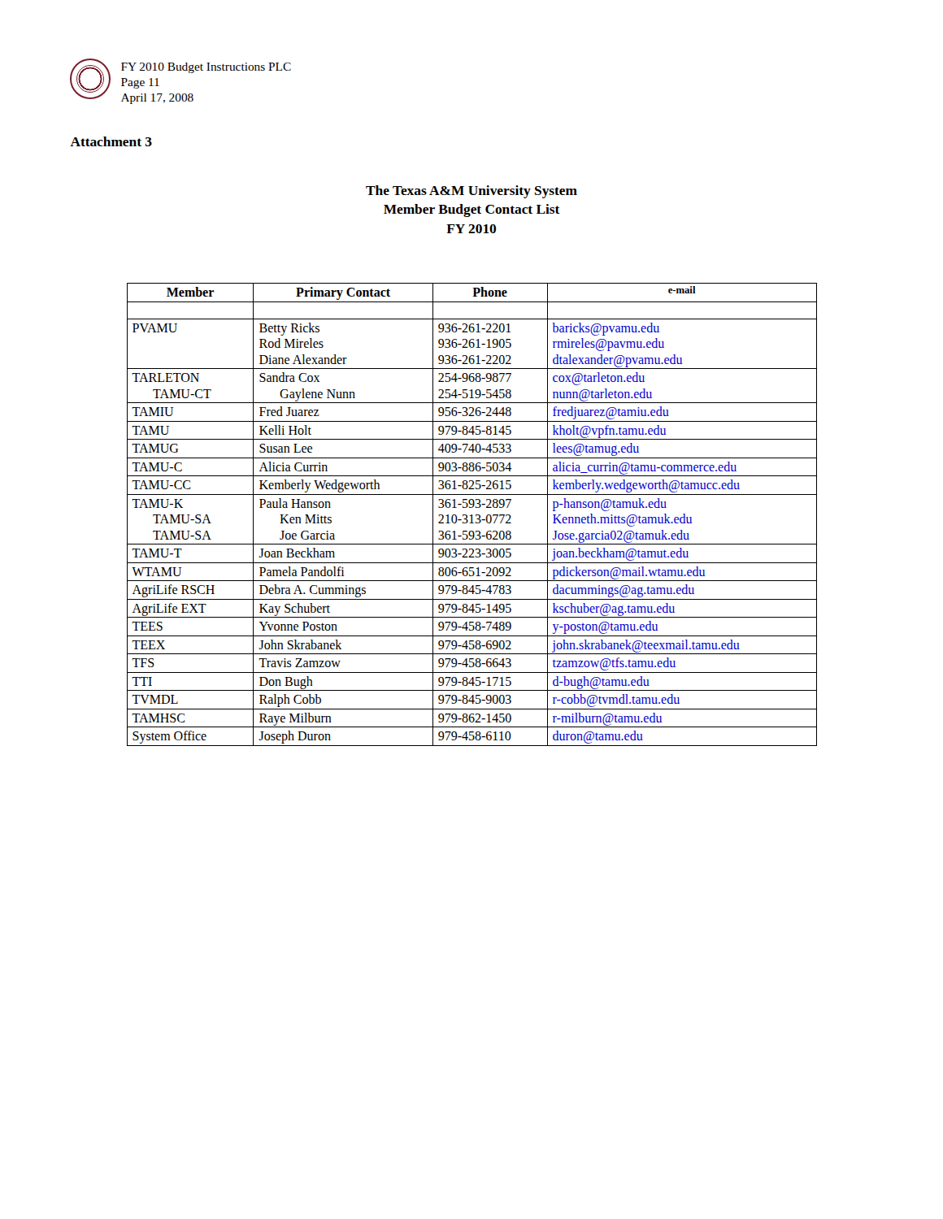FY 2010 Budget Instructions PLC
Page 11
April 17, 2008
Attachment 3
The Texas A&M University System
Member Budget Contact List
FY 2010
| Member | Primary Contact | Phone | e-mail |
| --- | --- | --- | --- |
| PVAMU | Betty Ricks Rod Mireles Diane Alexander | 936-261-2201 936-261-1905 936-261-2202 | baricks@pvamu.edu rmireles@pavmu.edu dtalexander@pvamu.edu |
| TARLETON TAMU-CT | Sandra Cox Gaylene Nunn | 254-968-9877 254-519-5458 | cox@tarleton.edu nunn@tarleton.edu |
| TAMIU | Fred Juarez | 956-326-2448 | fredjuarez@tamiu.edu |
| TAMU | Kelli Holt | 979-845-8145 | kholt@vpfn.tamu.edu |
| TAMUG | Susan Lee | 409-740-4533 | lees@tamug.edu |
| TAMU-C | Alicia Currin | 903-886-5034 | alicia_currin@tamu-commerce.edu |
| TAMU-CC | Kemberly Wedgeworth | 361-825-2615 | kemberly.wedgeworth@tamucc.edu |
| TAMU-K TAMU-SA TAMU-SA | Paula Hanson Ken Mitts Joe Garcia | 361-593-2897 210-313-0772 361-593-6208 | p-hanson@tamuk.edu Kenneth.mitts@tamuk.edu Jose.garcia02@tamuk.edu |
| TAMU-T | Joan Beckham | 903-223-3005 | joan.beckham@tamut.edu |
| WTAMU | Pamela Pandolfi | 806-651-2092 | pdickerson@mail.wtamu.edu |
| AgriLife RSCH | Debra A. Cummings | 979-845-4783 | dacummings@ag.tamu.edu |
| AgriLife EXT | Kay Schubert | 979-845-1495 | kschuber@ag.tamu.edu |
| TEES | Yvonne Poston | 979-458-7489 | y-poston@tamu.edu |
| TEEX | John Skrabanek | 979-458-6902 | john.skrabanek@teexmail.tamu.edu |
| TFS | Travis Zamzow | 979-458-6643 | tzamzow@tfs.tamu.edu |
| TTI | Don Bugh | 979-845-1715 | d-bugh@tamu.edu |
| TVMDL | Ralph Cobb | 979-845-9003 | r-cobb@tvmdl.tamu.edu |
| TAMHSC | Raye Milburn | 979-862-1450 | r-milburn@tamu.edu |
| System Office | Joseph Duron | 979-458-6110 | duron@tamu.edu |